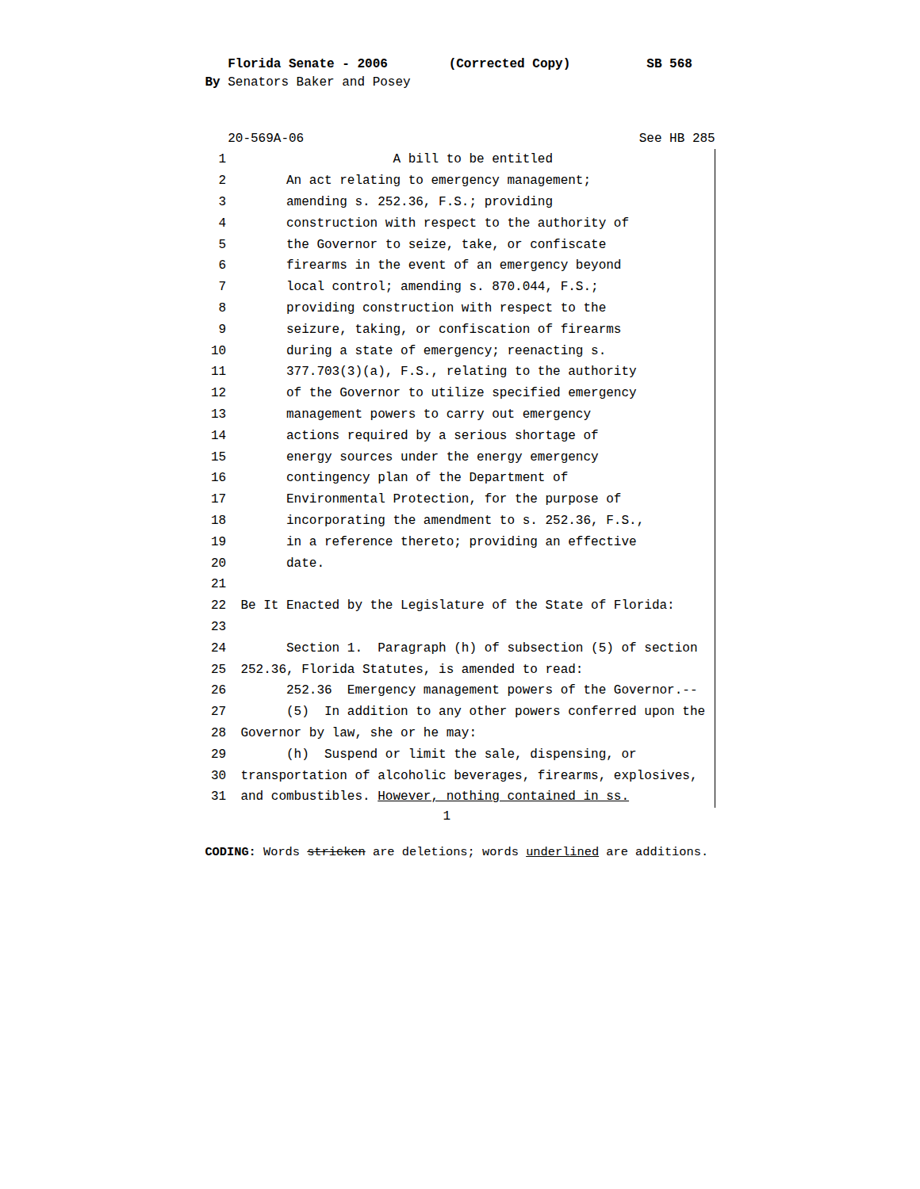Florida Senate - 2006 (Corrected Copy) SB 568
By Senators Baker and Posey
20-569A-06 See HB 285
| 1 | A bill to be entitled |
| 2 | An act relating to emergency management; |
| 3 | amending s. 252.36, F.S.; providing |
| 4 | construction with respect to the authority of |
| 5 | the Governor to seize, take, or confiscate |
| 6 | firearms in the event of an emergency beyond |
| 7 | local control; amending s. 870.044, F.S.; |
| 8 | providing construction with respect to the |
| 9 | seizure, taking, or confiscation of firearms |
| 10 | during a state of emergency; reenacting s. |
| 11 | 377.703(3)(a), F.S., relating to the authority |
| 12 | of the Governor to utilize specified emergency |
| 13 | management powers to carry out emergency |
| 14 | actions required by a serious shortage of |
| 15 | energy sources under the energy emergency |
| 16 | contingency plan of the Department of |
| 17 | Environmental Protection, for the purpose of |
| 18 | incorporating the amendment to s. 252.36, F.S., |
| 19 | in a reference thereto; providing an effective |
| 20 | date. |
| 21 | |
| 22 | Be It Enacted by the Legislature of the State of Florida: |
| 23 | |
| 24 | Section 1. Paragraph (h) of subsection (5) of section |
| 25 | 252.36, Florida Statutes, is amended to read: |
| 26 | 252.36 Emergency management powers of the Governor.-- |
| 27 | (5) In addition to any other powers conferred upon the |
| 28 | Governor by law, she or he may: |
| 29 | (h) Suspend or limit the sale, dispensing, or |
| 30 | transportation of alcoholic beverages, firearms, explosives, |
| 31 | and combustibles. However, nothing contained in ss. |
1
CODING: Words stricken are deletions; words underlined are additions.